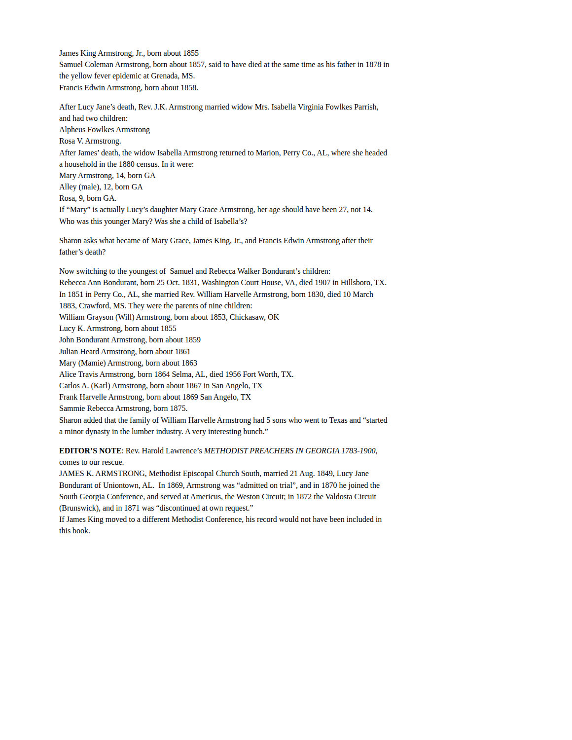James King Armstrong, Jr., born about 1855
Samuel Coleman Armstrong, born about 1857, said to have died at the same time as his father in 1878 in the yellow fever epidemic at Grenada, MS.
Francis Edwin Armstrong, born about 1858.
After Lucy Jane’s death, Rev. J.K. Armstrong married widow Mrs. Isabella Virginia Fowlkes Parrish, and had two children:
Alpheus Fowlkes Armstrong
Rosa V. Armstrong.
After James’ death, the widow Isabella Armstrong returned to Marion, Perry Co., AL, where she headed a household in the 1880 census. In it were:
Mary Armstrong, 14, born GA
Alley (male), 12, born GA
Rosa, 9, born GA.
If “Mary” is actually Lucy’s daughter Mary Grace Armstrong, her age should have been 27, not 14. Who was this younger Mary? Was she a child of Isabella’s?
Sharon asks what became of Mary Grace, James King, Jr., and Francis Edwin Armstrong after their father’s death?
Now switching to the youngest of Samuel and Rebecca Walker Bondurant’s children:
Rebecca Ann Bondurant, born 25 Oct. 1831, Washington Court House, VA, died 1907 in Hillsboro, TX. In 1851 in Perry Co., AL, she married Rev. William Harvelle Armstrong, born 1830, died 10 March 1883, Crawford, MS. They were the parents of nine children:
William Grayson (Will) Armstrong, born about 1853, Chickasaw, OK
Lucy K. Armstrong, born about 1855
John Bondurant Armstrong, born about 1859
Julian Heard Armstrong, born about 1861
Mary (Mamie) Armstrong, born about 1863
Alice Travis Armstrong, born 1864 Selma, AL, died 1956 Fort Worth, TX.
Carlos A. (Karl) Armstrong, born about 1867 in San Angelo, TX
Frank Harvelle Armstrong, born about 1869 San Angelo, TX
Sammie Rebecca Armstrong, born 1875.
Sharon added that the family of William Harvelle Armstrong had 5 sons who went to Texas and “started a minor dynasty in the lumber industry. A very interesting bunch.”
EDITOR’S NOTE: Rev. Harold Lawrence’s METHODIST PREACHERS IN GEORGIA 1783-1900, comes to our rescue.
JAMES K. ARMSTRONG, Methodist Episcopal Church South, married 21 Aug. 1849, Lucy Jane Bondurant of Uniontown, AL. In 1869, Armstrong was “admitted on trial”, and in 1870 he joined the South Georgia Conference, and served at Americus, the Weston Circuit; in 1872 the Valdosta Circuit (Brunswick), and in 1871 was “discontinued at own request.”
If James King moved to a different Methodist Conference, his record would not have been included in this book.